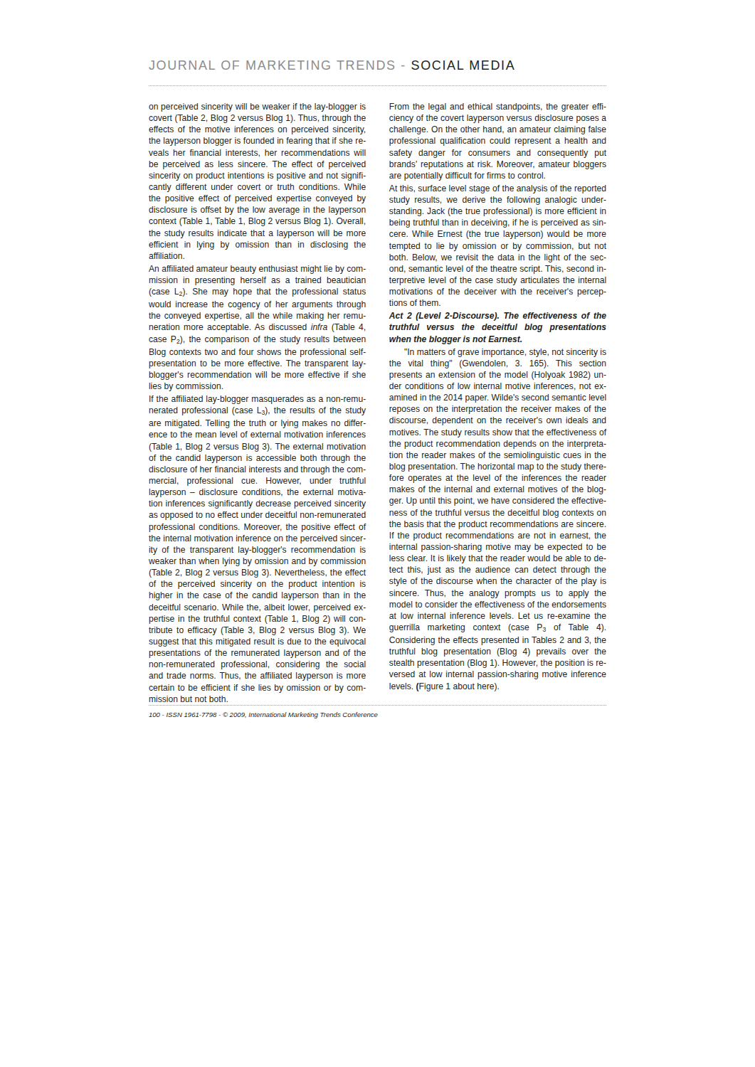JOURNAL OF MARKETING TRENDS - SOCIAL MEDIA
on perceived sincerity will be weaker if the lay-blogger is covert (Table 2, Blog 2 versus Blog 1). Thus, through the effects of the motive inferences on perceived sincerity, the layperson blogger is founded in fearing that if she reveals her financial interests, her recommendations will be perceived as less sincere. The effect of perceived sincerity on product intentions is positive and not significantly different under covert or truth conditions. While the positive effect of perceived expertise conveyed by disclosure is offset by the low average in the layperson context (Table 1, Table 1, Blog 2 versus Blog 1). Overall, the study results indicate that a layperson will be more efficient in lying by omission than in disclosing the affiliation.
An affiliated amateur beauty enthusiast might lie by commission in presenting herself as a trained beautician (case L2). She may hope that the professional status would increase the cogency of her arguments through the conveyed expertise, all the while making her remuneration more acceptable. As discussed infra (Table 4, case P2), the comparison of the study results between Blog contexts two and four shows the professional self-presentation to be more effective. The transparent lay-blogger's recommendation will be more effective if she lies by commission.
If the affiliated lay-blogger masquerades as a non-remunerated professional (case L3), the results of the study are mitigated. Telling the truth or lying makes no difference to the mean level of external motivation inferences (Table 1, Blog 2 versus Blog 3). The external motivation of the candid layperson is accessible both through the disclosure of her financial interests and through the commercial, professional cue. However, under truthful layperson – disclosure conditions, the external motivation inferences significantly decrease perceived sincerity as opposed to no effect under deceitful non-remunerated professional conditions. Moreover, the positive effect of the internal motivation inference on the perceived sincerity of the transparent lay-blogger's recommendation is weaker than when lying by omission and by commission (Table 2, Blog 2 versus Blog 3). Nevertheless, the effect of the perceived sincerity on the product intention is higher in the case of the candid layperson than in the deceitful scenario. While the, albeit lower, perceived expertise in the truthful context (Table 1, Blog 2) will contribute to efficacy (Table 3, Blog 2 versus Blog 3). We suggest that this mitigated result is due to the equivocal presentations of the remunerated layperson and of the non-remunerated professional, considering the social and trade norms. Thus, the affiliated layperson is more certain to be efficient if she lies by omission or by commission but not both.
From the legal and ethical standpoints, the greater efficiency of the covert layperson versus disclosure poses a challenge. On the other hand, an amateur claiming false professional qualification could represent a health and safety danger for consumers and consequently put brands' reputations at risk. Moreover, amateur bloggers are potentially difficult for firms to control.
At this, surface level stage of the analysis of the reported study results, we derive the following analogic understanding. Jack (the true professional) is more efficient in being truthful than in deceiving, if he is perceived as sincere. While Ernest (the true layperson) would be more tempted to lie by omission or by commission, but not both. Below, we revisit the data in the light of the second, semantic level of the theatre script. This, second interpretive level of the case study articulates the internal motivations of the deceiver with the receiver's perceptions of them.
Act 2 (Level 2-Discourse). The effectiveness of the truthful versus the deceitful blog presentations when the blogger is not Earnest.
"In matters of grave importance, style, not sincerity is the vital thing" (Gwendolen, 3. 165). This section presents an extension of the model (Holyoak 1982) under conditions of low internal motive inferences, not examined in the 2014 paper. Wilde's second semantic level reposes on the interpretation the receiver makes of the discourse, dependent on the receiver's own ideals and motives. The study results show that the effectiveness of the product recommendation depends on the interpretation the reader makes of the semiolinguistic cues in the blog presentation. The horizontal map to the study therefore operates at the level of the inferences the reader makes of the internal and external motives of the blogger. Up until this point, we have considered the effectiveness of the truthful versus the deceitful blog contexts on the basis that the product recommendations are sincere. If the product recommendations are not in earnest, the internal passion-sharing motive may be expected to be less clear. It is likely that the reader would be able to detect this, just as the audience can detect through the style of the discourse when the character of the play is sincere. Thus, the analogy prompts us to apply the model to consider the effectiveness of the endorsements at low internal inference levels. Let us re-examine the guerrilla marketing context (case P3 of Table 4). Considering the effects presented in Tables 2 and 3, the truthful blog presentation (Blog 4) prevails over the stealth presentation (Blog 1). However, the position is reversed at low internal passion-sharing motive inference levels. (Figure 1 about here).
100 - ISSN 1961-7798 - © 2009, International Marketing Trends Conference